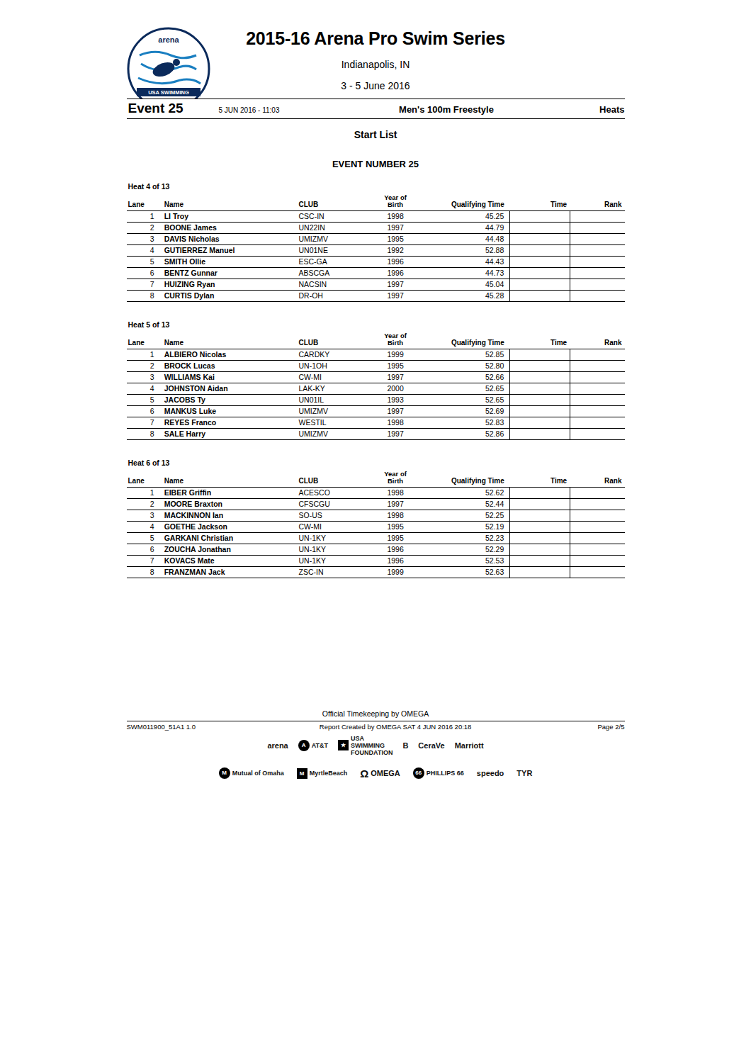arena USA SWIMMING CHAMPIONSHIP SERIES ★★★★
2015-16 Arena Pro Swim Series
Indianapolis, IN
3 - 5 June 2016
Event 25
5 JUN 2016 - 11:03
Men's 100m Freestyle
Heats
Start List
EVENT NUMBER 25
Heat 4 of 13
| Lane | Name | CLUB | Year of Birth | Qualifying Time | Time | Rank |
| --- | --- | --- | --- | --- | --- | --- |
| 1 | LI Troy | CSC-IN | 1998 | 45.25 | | |
| 2 | BOONE James | UN22IN | 1997 | 44.79 | | |
| 3 | DAVIS Nicholas | UMIZMV | 1995 | 44.48 | | |
| 4 | GUTIERREZ Manuel | UN01NE | 1992 | 52.88 | | |
| 5 | SMITH Ollie | ESC-GA | 1996 | 44.43 | | |
| 6 | BENTZ Gunnar | ABSCGA | 1996 | 44.73 | | |
| 7 | HUIZING Ryan | NACSIN | 1997 | 45.04 | | |
| 8 | CURTIS Dylan | DR-OH | 1997 | 45.28 | | |
Heat 5 of 13
| Lane | Name | CLUB | Year of Birth | Qualifying Time | Time | Rank |
| --- | --- | --- | --- | --- | --- | --- |
| 1 | ALBIERO Nicolas | CARDKY | 1999 | 52.85 | | |
| 2 | BROCK Lucas | UN-1OH | 1995 | 52.80 | | |
| 3 | WILLIAMS Kai | CW-MI | 1997 | 52.66 | | |
| 4 | JOHNSTON Aidan | LAK-KY | 2000 | 52.65 | | |
| 5 | JACOBS Ty | UN01IL | 1993 | 52.65 | | |
| 6 | MANKUS Luke | UMIZMV | 1997 | 52.69 | | |
| 7 | REYES Franco | WESTIL | 1998 | 52.83 | | |
| 8 | SALE Harry | UMIZMV | 1997 | 52.86 | | |
Heat 6 of 13
| Lane | Name | CLUB | Year of Birth | Qualifying Time | Time | Rank |
| --- | --- | --- | --- | --- | --- | --- |
| 1 | EIBER Griffin | ACESCO | 1998 | 52.62 | | |
| 2 | MOORE Braxton | CFSCGU | 1997 | 52.44 | | |
| 3 | MACKINNON Ian | SO-US | 1998 | 52.25 | | |
| 4 | GOETHE Jackson | CW-MI | 1995 | 52.19 | | |
| 5 | GARKANI Christian | UN-1KY | 1995 | 52.23 | | |
| 6 | ZOUCHA Jonathan | UN-1KY | 1996 | 52.29 | | |
| 7 | KOVACS Mate | UN-1KY | 1996 | 52.53 | | |
| 8 | FRANZMAN Jack | ZSC-IN | 1999 | 52.63 | | |
Official Timekeeping by OMEGA
SWM011900_51A1 1.0
Report Created by OMEGA SAT 4 JUN 2016 20:18
Page 2/5
arena
AAT&T
★USA
SWIMMING
FOUNDATION
B
CeraVe
Marriott
MMutual of Omaha
MMyrtleBeach
Ω OMEGA
66 PHILLIPS 66
speedo
TYR